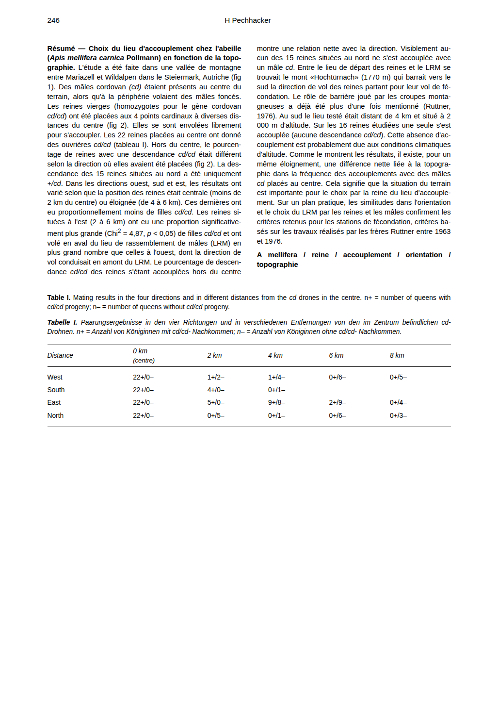246 H Pechhacker
Résumé — Choix du lieu d'accouplement chez l'abeille (Apis mellifera carnica Pollmann) en fonction de la topographie. L'étude a été faite dans une vallée de montagne entre Mariazell et Wildalpen dans le Steiermark, Autriche (fig 1). Des mâles cordovan (cd) étaient présents au centre du terrain, alors qu'à la périphérie volaient des mâles foncés. Les reines vierges (homozygotes pour le gène cordovan cd/cd) ont été placées aux 4 points cardinaux à diverses distances du centre (fig 2). Elles se sont envolées librement pour s'accoupler. Les 22 reines placées au centre ont donné des ouvrières cd/cd (tableau I). Hors du centre, le pourcentage de reines avec une descendance cd/cd était différent selon la direction où elles avaient été placées (fig 2). La descendance des 15 reines situées au nord a été uniquement +/cd. Dans les directions ouest, sud et est, les résultats ont varié selon que la position des reines était centrale (moins de 2 km du centre) ou éloignée (de 4 à 6 km). Ces dernières ont eu proportionnellement moins de filles cd/cd. Les reines situées à l'est (2 à 6 km) ont eu une proportion significativement plus grande (Chi2 = 4,87, p < 0,05) de filles cd/cd et ont volé en aval du lieu de rassemblement de mâles (LRM) en plus grand nombre que celles à l'ouest, dont la direction de vol conduisait en amont du LRM. Le pourcentage de descendance cd/cd des reines s'étant accouplées hors du centre montre une relation nette avec la direction. Visiblement aucun des 15 reines situées au nord ne s'est accouplée avec un mâle cd. Entre le lieu de départ des reines et le LRM se trouvait le mont «Hochtürnach» (1770 m) qui barrait vers le sud la direction de vol des reines partant pour leur vol de fécondation. Le rôle de barrière joué par les croupes montagneuses a déjà été plus d'une fois mentionné (Ruttner, 1976). Au sud le lieu testé était distant de 4 km et situé à 2 000 m d'altitude. Sur les 16 reines étudiées une seule s'est accouplée (aucune descendance cd/cd). Cette absence d'accouplement est probablement due aux conditions climatiques d'altitude. Comme le montrent les résultats, il existe, pour un même éloignement, une différence nette liée à la topographie dans la fréquence des accouplements avec des mâles cd placés au centre. Cela signifie que la situation du terrain est importante pour le choix par la reine du lieu d'accouplement. Sur un plan pratique, les similitudes dans l'orientation et le choix du LRM par les reines et les mâles confirment les critères retenus pour les stations de fécondation, critères basés sur les travaux réalisés par les frères Ruttner entre 1963 et 1976.
A mellifera / reine / accouplement / orientation / topographie
Table I. Mating results in the four directions and in different distances from the cd drones in the centre. n+ = number of queens with cd/cd progeny; n– = number of queens without cd/cd progeny.
Tabelle I. Paarungsergebnisse in den vier Richtungen und in verschiedenen Entfernungen von den im Zentrum befindlichen cd- Drohnen. n+ = Anzahl von Königinnen mit cd/cd- Nachkommen; n– = Anzahl von Königinnen ohne cd/cd- Nachkommen.
| Distance | 0 km (centre) | 2 km | 4 km | 6 km | 8 km |
| --- | --- | --- | --- | --- | --- |
| West | 22+/0– | 1+/2– | 1+/4– | 0+/6– | 0+/5– |
| South | 22+/0– | 4+/0– | 0+/1– | | |
| East | 22+/0– | 5+/0– | 9+/8– | 2+/9– | 0+/4– |
| North | 22+/0– | 0+/5– | 0+/1– | 0+/6– | 0+/3– |